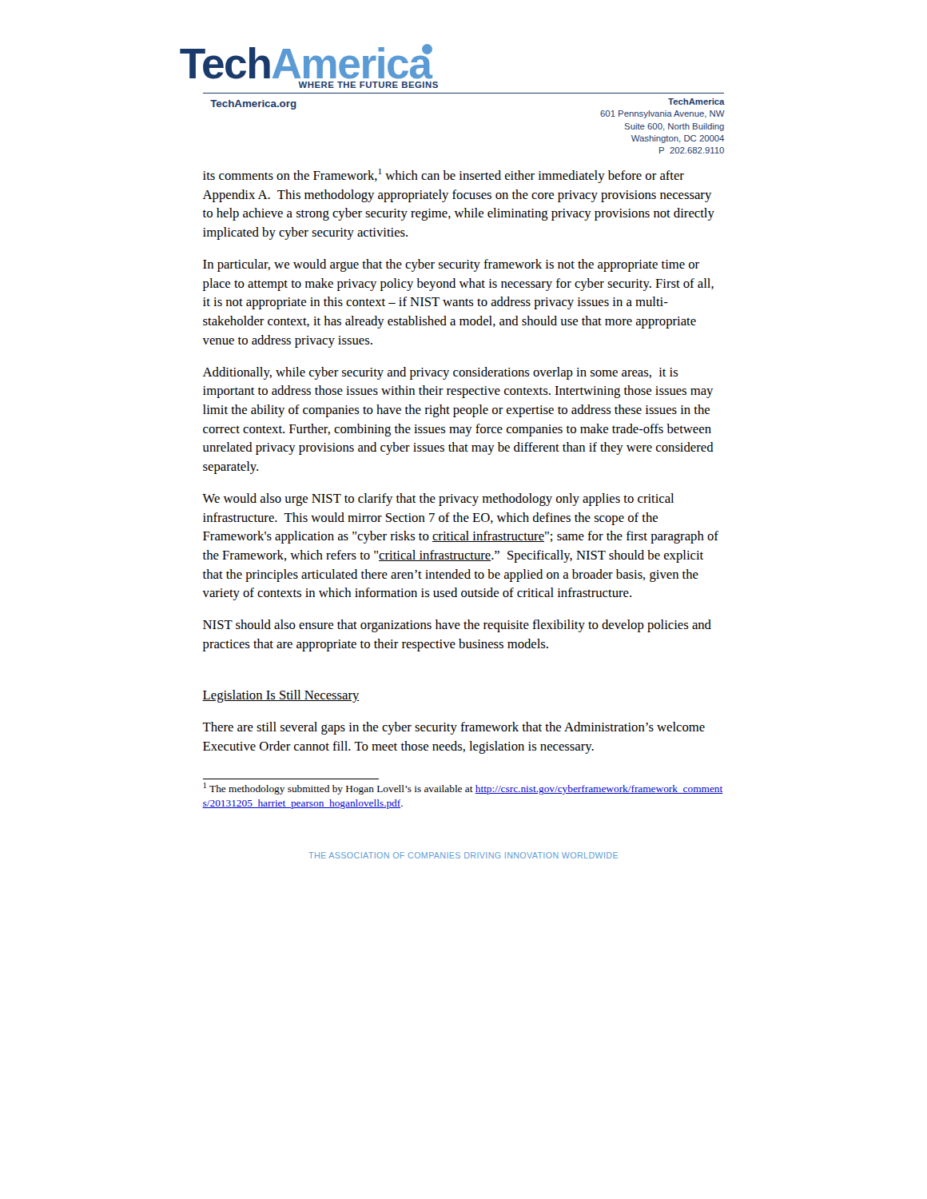Tech America
WHERE THE FUTURE BEGINS
TechAmerica.org
TechAmerica
601 Pennsylvania Avenue, NW
Suite 600, North Building
Washington, DC 20004
P 202.682.9110
its comments on the Framework,1 which can be inserted either immediately before or after Appendix A. This methodology appropriately focuses on the core privacy provisions necessary to help achieve a strong cyber security regime, while eliminating privacy provisions not directly implicated by cyber security activities.
In particular, we would argue that the cyber security framework is not the appropriate time or place to attempt to make privacy policy beyond what is necessary for cyber security. First of all, it is not appropriate in this context – if NIST wants to address privacy issues in a multi-stakeholder context, it has already established a model, and should use that more appropriate venue to address privacy issues.
Additionally, while cyber security and privacy considerations overlap in some areas, it is important to address those issues within their respective contexts. Intertwining those issues may limit the ability of companies to have the right people or expertise to address these issues in the correct context. Further, combining the issues may force companies to make trade-offs between unrelated privacy provisions and cyber issues that may be different than if they were considered separately.
We would also urge NIST to clarify that the privacy methodology only applies to critical infrastructure. This would mirror Section 7 of the EO, which defines the scope of the Framework's application as "cyber risks to critical infrastructure"; same for the first paragraph of the Framework, which refers to "critical infrastructure.” Specifically, NIST should be explicit that the principles articulated there aren’t intended to be applied on a broader basis, given the variety of contexts in which information is used outside of critical infrastructure.
NIST should also ensure that organizations have the requisite flexibility to develop policies and practices that are appropriate to their respective business models.
Legislation Is Still Necessary
There are still several gaps in the cyber security framework that the Administration’s welcome Executive Order cannot fill. To meet those needs, legislation is necessary.
1 The methodology submitted by Hogan Lovell’s is available at http://csrc.nist.gov/cyberframework/framework_comments/20131205_harriet_pearson_hoganlovells.pdf.
THE ASSOCIATION OF COMPANIES DRIVING INNOVATION WORLDWIDE